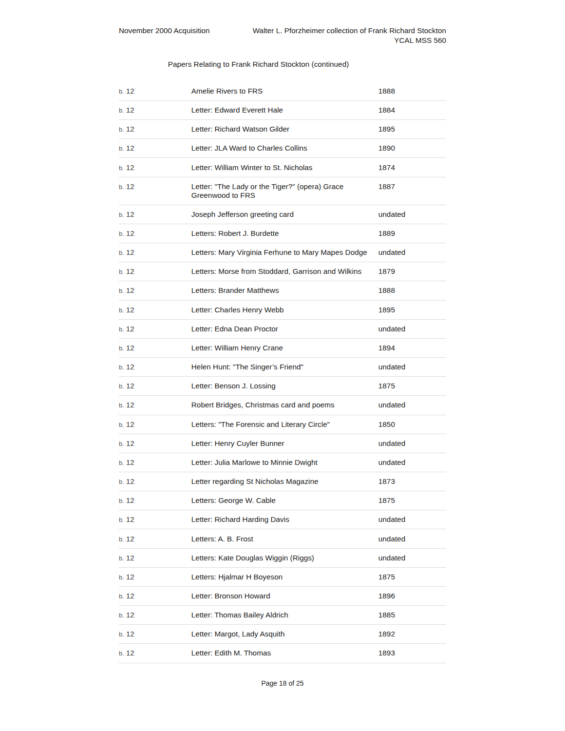November 2000 Acquisition
Walter L. Pforzheimer collection of Frank Richard Stockton
YCAL MSS 560
Papers Relating to Frank Richard Stockton (continued)
| b. 12 | Amelie Rivers to FRS | 1888 |
| b. 12 | Letter: Edward Everett Hale | 1884 |
| b. 12 | Letter: Richard Watson Gilder | 1895 |
| b. 12 | Letter: JLA Ward to Charles Collins | 1890 |
| b. 12 | Letter: William Winter to St. Nicholas | 1874 |
| b. 12 | Letter: "The Lady or the Tiger?" (opera) Grace Greenwood to FRS | 1887 |
| b. 12 | Joseph Jefferson greeting card | undated |
| b. 12 | Letters: Robert J. Burdette | 1889 |
| b. 12 | Letters: Mary Virginia Ferhune to Mary Mapes Dodge | undated |
| b. 12 | Letters: Morse from Stoddard, Garrison and Wilkins | 1879 |
| b. 12 | Letters: Brander Matthews | 1888 |
| b. 12 | Letter: Charles Henry Webb | 1895 |
| b. 12 | Letter: Edna Dean Proctor | undated |
| b. 12 | Letter: William Henry Crane | 1894 |
| b. 12 | Helen Hunt: "The Singer’s Friend" | undated |
| b. 12 | Letter: Benson J. Lossing | 1875 |
| b. 12 | Robert Bridges, Christmas card and poems | undated |
| b. 12 | Letters: "The Forensic and Literary Circle" | 1850 |
| b. 12 | Letter: Henry Cuyler Bunner | undated |
| b. 12 | Letter: Julia Marlowe to Minnie Dwight | undated |
| b. 12 | Letter regarding St Nicholas Magazine | 1873 |
| b. 12 | Letters: George W. Cable | 1875 |
| b. 12 | Letter: Richard Harding Davis | undated |
| b. 12 | Letters: A. B. Frost | undated |
| b. 12 | Letters: Kate Douglas Wiggin (Riggs) | undated |
| b. 12 | Letters: Hjalmar H Boyeson | 1875 |
| b. 12 | Letter: Bronson Howard | 1896 |
| b. 12 | Letter: Thomas Bailey Aldrich | 1885 |
| b. 12 | Letter: Margot, Lady Asquith | 1892 |
| b. 12 | Letter: Edith M. Thomas | 1893 |
Page 18 of 25